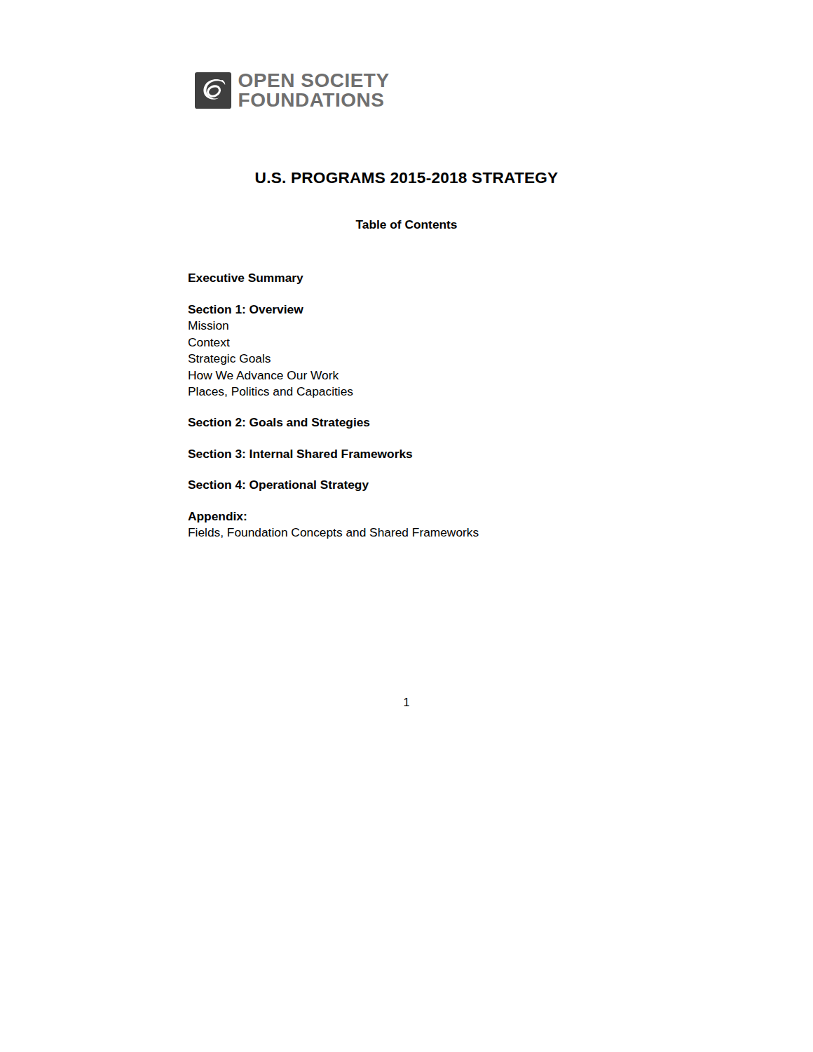OPEN SOCIETY FOUNDATIONS
U.S. PROGRAMS 2015-2018 STRATEGY
Table of Contents
Executive Summary
Section 1: Overview
Mission
Context
Strategic Goals
How We Advance Our Work
Places, Politics and Capacities
Section 2: Goals and Strategies
Section 3: Internal Shared Frameworks
Section 4: Operational Strategy
Appendix:
Fields, Foundation Concepts and Shared Frameworks
1